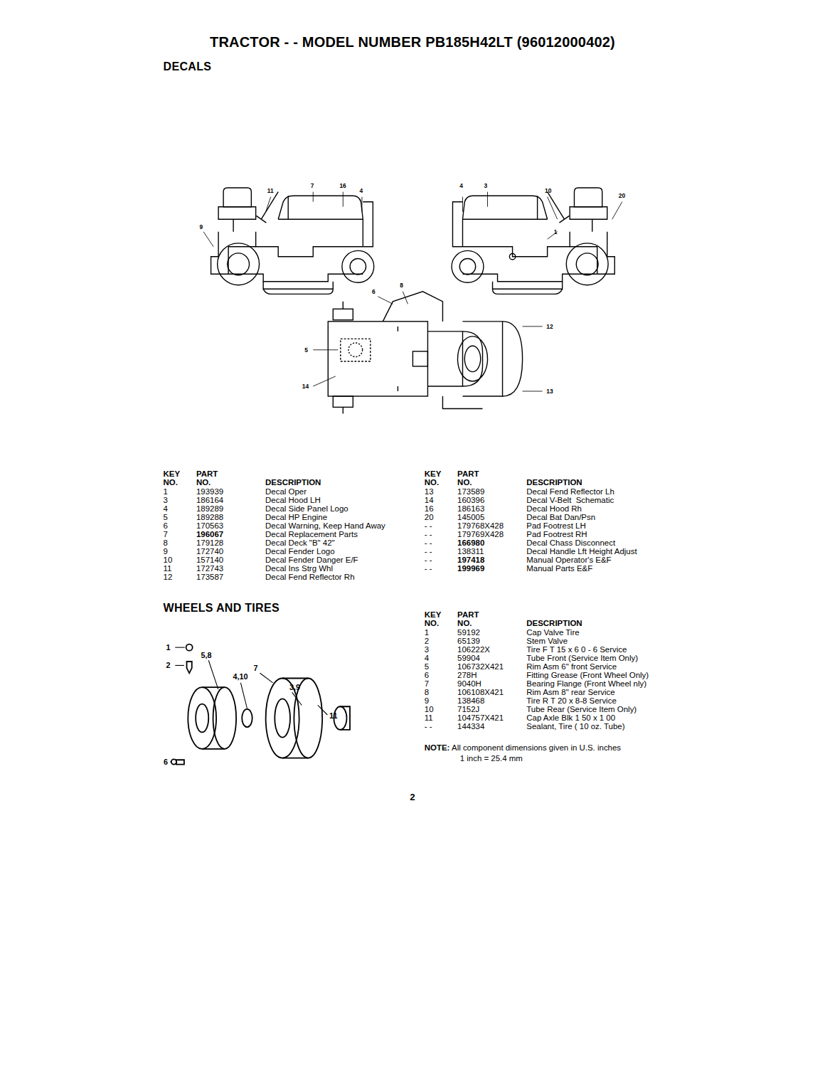TRACTOR - - MODEL NUMBER PB185H42LT (96012000402)
DECALS
11 7 16 4 9 4 3 10 1 20 6 8 5 14 12 13
| KEY NO. | PART NO. | DESCRIPTION |
| --- | --- | --- |
| 1 | 193939 | Decal Oper |
| 3 | 186164 | Decal Hood LH |
| 4 | 189289 | Decal Side Panel Logo |
| 5 | 189288 | Decal HP Engine |
| 6 | 170563 | Decal Warning, Keep Hand Away |
| 7 | 196067 | Decal Replacement Parts |
| 8 | 179128 | Decal Deck "B" 42" |
| 9 | 172740 | Decal Fender Logo |
| 10 | 157140 | Decal Fender Danger E/F |
| 11 | 172743 | Decal Ins Strg Whl |
| 12 | 173587 | Decal Fend Reflector Rh |
WHEELS AND TIRES
1 2 5,8 4,10 7 3,9 11 6
| KEY NO. | PART NO. | DESCRIPTION |
| --- | --- | --- |
| 13 | 173589 | Decal Fend Reflector Lh |
| 14 | 160396 | Decal V-Belt Schematic |
| 16 | 186163 | Decal Hood Rh |
| 20 | 145005 | Decal Bat Dan/Psn |
| - - | 179768X428 | Pad Footrest LH |
| - - | 179769X428 | Pad Footrest RH |
| - - | 166980 | Decal Chass Disconnect |
| - - | 138311 | Decal Handle Lft Height Adjust |
| - - | 197418 | Manual Operator's E&F |
| - - | 199969 | Manual Parts E&F |
| KEY NO. | PART NO. | DESCRIPTION |
| --- | --- | --- |
| 1 | 59192 | Cap Valve Tire |
| 2 | 65139 | Stem Valve |
| 3 | 106222X | Tire F T 15 x 6 0 - 6 Service |
| 4 | 59904 | Tube Front (Service Item Only) |
| 5 | 106732X421 | Rim Asm 6" front Service |
| 6 | 278H | Fitting Grease (Front Wheel Only) |
| 7 | 9040H | Bearing Flange (Front Wheel nly) |
| 8 | 106108X421 | Rim Asm 8" rear Service |
| 9 | 138468 | Tire R T 20 x 8-8 Service |
| 10 | 7152J | Tube Rear (Service Item Only) |
| 11 | 104757X421 | Cap Axle Blk 1 50 x 1 00 |
| - - | 144334 | Sealant, Tire ( 10 oz. Tube) |
NOTE: All component dimensions given in U.S. inches 1 inch = 25.4 mm
2